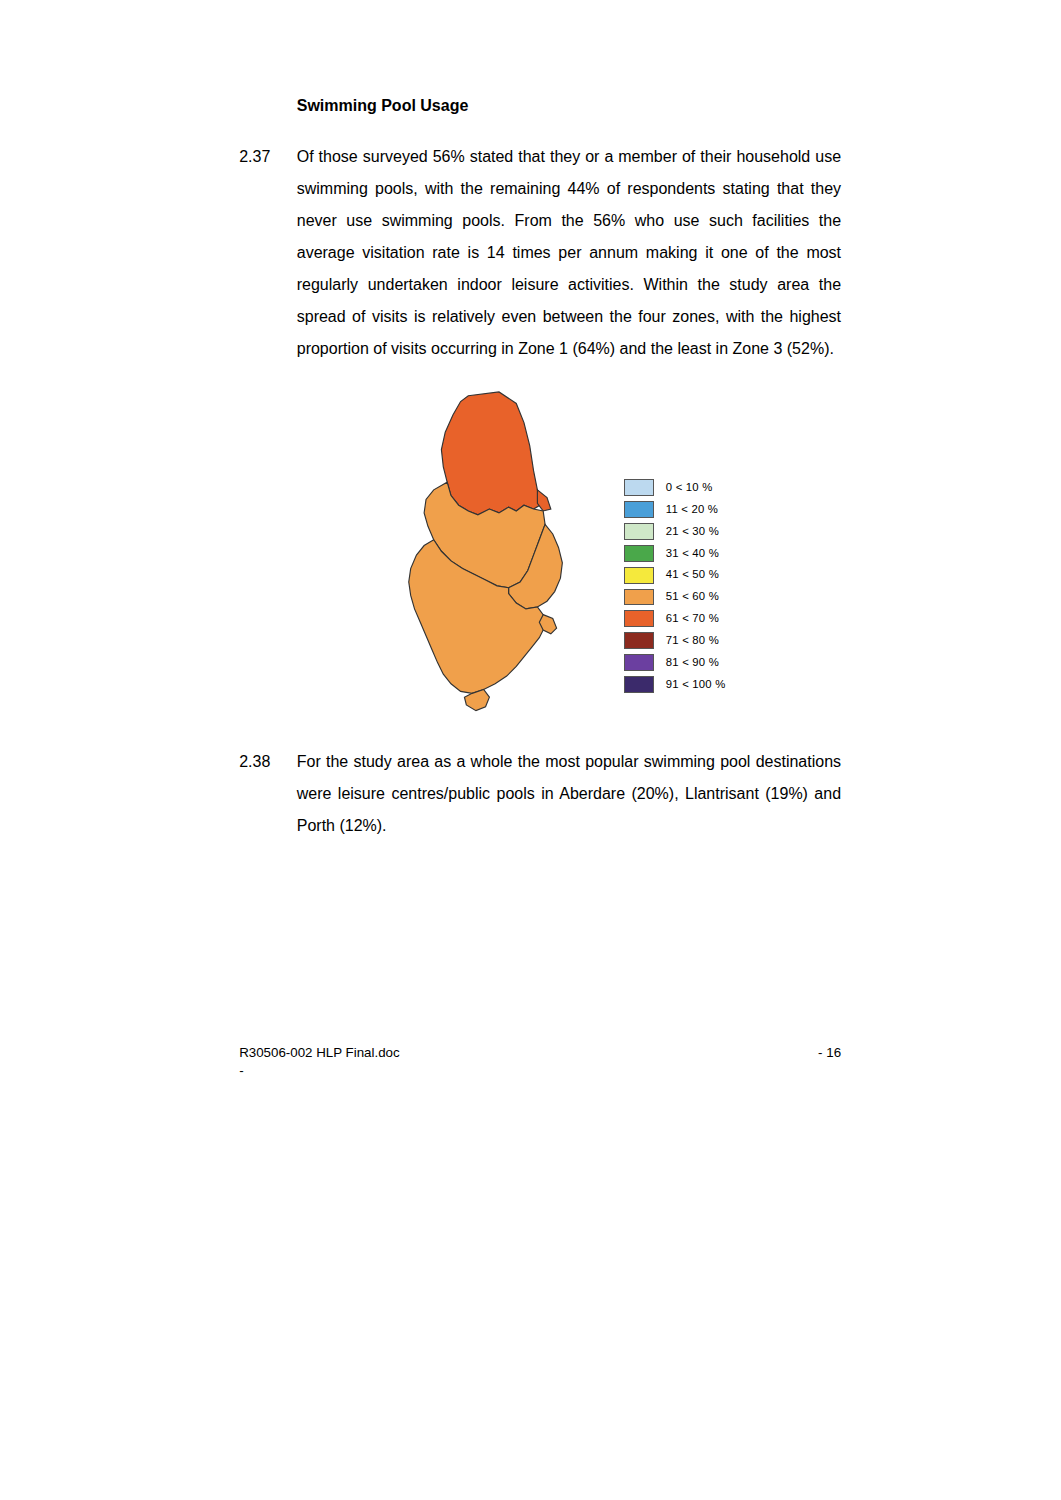Swimming Pool Usage
2.37
Of those surveyed 56% stated that they or a member of their household use swimming pools, with the remaining 44% of respondents stating that they never use swimming pools. From the 56% who use such facilities the average visitation rate is 14 times per annum making it one of the most regularly undertaken indoor leisure activities. Within the study area the spread of visits is relatively even between the four zones, with the highest proportion of visits occurring in Zone 1 (64%) and the least in Zone 3 (52%).
| | 0 < 10 % |
| | 11 < 20 % |
| | 21 < 30 % |
| | 31 < 40 % |
| | 41 < 50 % |
| | 51 < 60 % |
| | 61 < 70 % |
| | 71 < 80 % |
| | 81 < 90 % |
| | 91 < 100 % |
2.38
For the study area as a whole the most popular swimming pool destinations were leisure centres/public pools in Aberdare (20%), Llantrisant (19%) and Porth (12%).
R30506-002 HLP Final.doc - 16
-